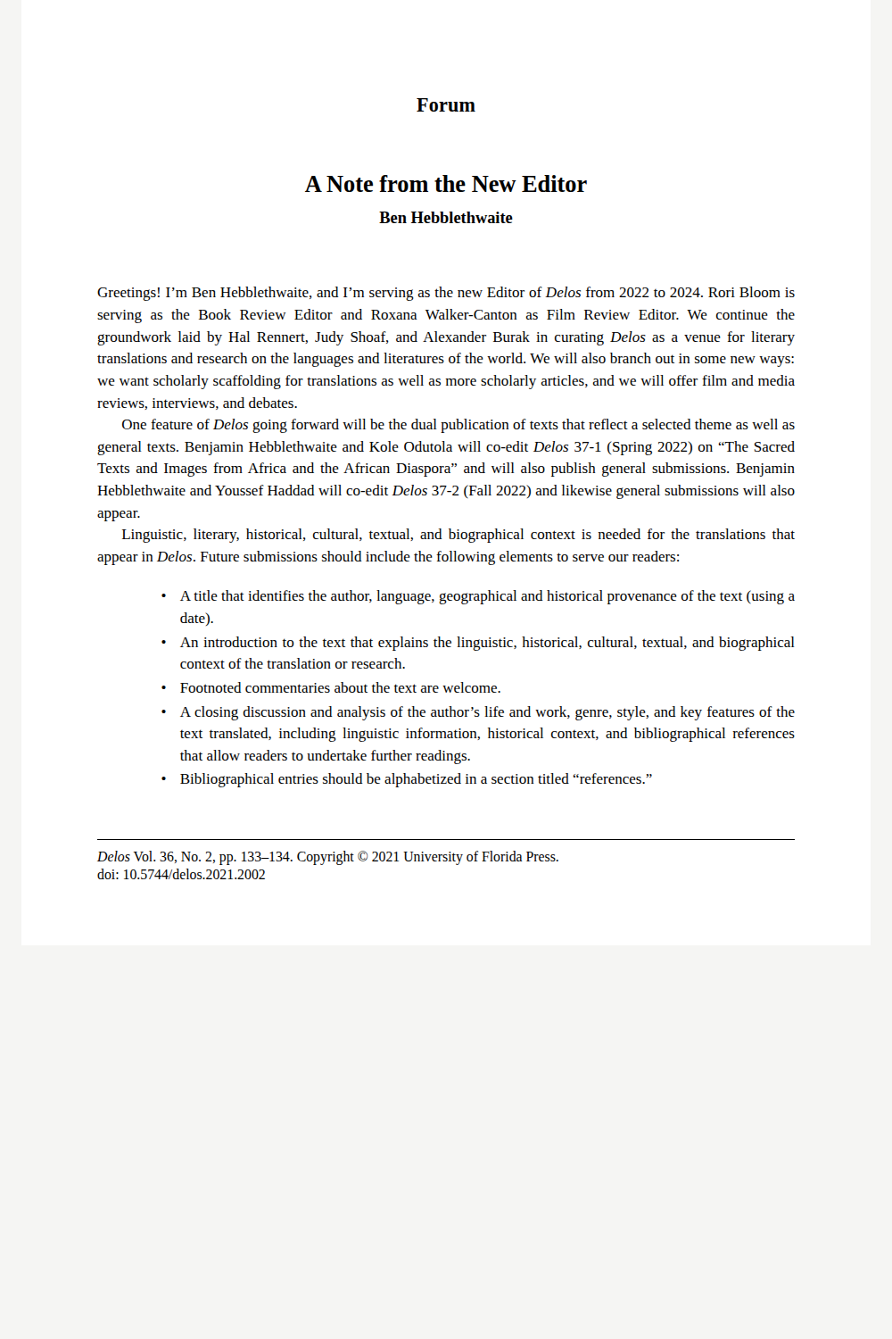Forum
A Note from the New Editor
Ben Hebblethwaite
Greetings! I’m Ben Hebblethwaite, and I’m serving as the new Editor of Delos from 2022 to 2024. Rori Bloom is serving as the Book Review Editor and Roxana Walker-Canton as Film Review Editor. We continue the groundwork laid by Hal Rennert, Judy Shoaf, and Alexander Burak in curating Delos as a venue for literary translations and research on the languages and literatures of the world. We will also branch out in some new ways: we want scholarly scaffolding for translations as well as more scholarly articles, and we will offer film and media reviews, interviews, and debates.
One feature of Delos going forward will be the dual publication of texts that reflect a selected theme as well as general texts. Benjamin Hebblethwaite and Kole Odutola will co-edit Delos 37-1 (Spring 2022) on “The Sacred Texts and Images from Africa and the African Diaspora” and will also publish general submissions. Benjamin Hebblethwaite and Youssef Haddad will co-edit Delos 37-2 (Fall 2022) and likewise general submissions will also appear.
Linguistic, literary, historical, cultural, textual, and biographical context is needed for the translations that appear in Delos. Future submissions should include the following elements to serve our readers:
A title that identifies the author, language, geographical and historical provenance of the text (using a date).
An introduction to the text that explains the linguistic, historical, cultural, textual, and biographical context of the translation or research.
Footnoted commentaries about the text are welcome.
A closing discussion and analysis of the author’s life and work, genre, style, and key features of the text translated, including linguistic information, historical context, and bibliographical references that allow readers to undertake further readings.
Bibliographical entries should be alphabetized in a section titled “references.”
Delos Vol. 36, No. 2, pp. 133–134. Copyright © 2021 University of Florida Press.
doi: 10.5744/delos.2021.2002